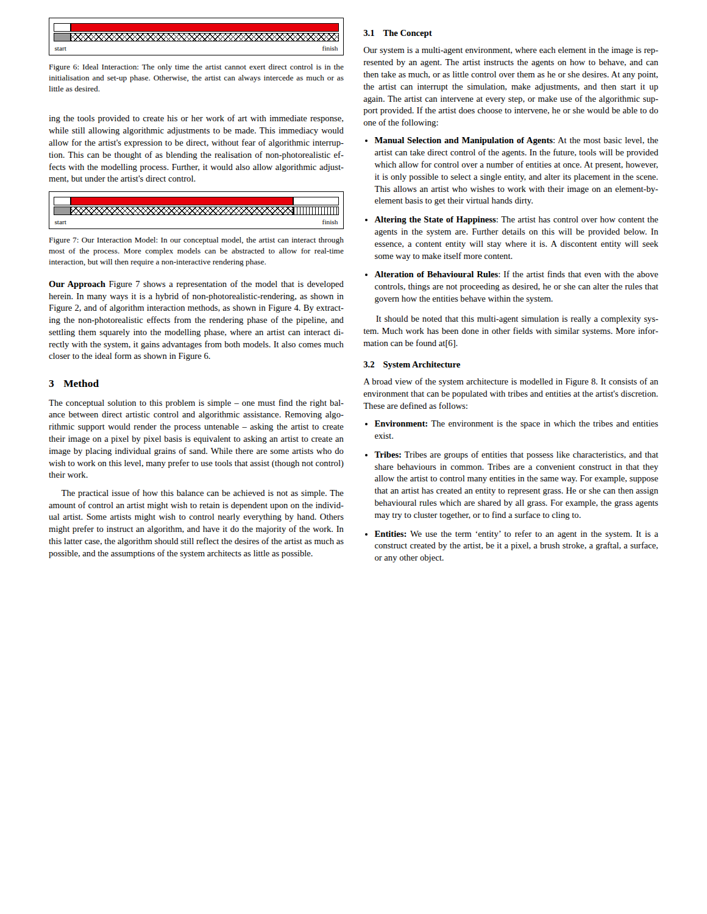start finish
Figure 6: Ideal Interaction: The only time the artist cannot exert direct control is in the initialisation and set-up phase. Otherwise, the artist can always intercede as much or as little as desired.
ing the tools provided to create his or her work of art with immediate response, while still allowing algorithmic adjustments to be made. This immediacy would allow for the artist's expression to be direct, without fear of algorithmic interruption. This can be thought of as blending the realisation of non-photorealistic effects with the modelling process. Further, it would also allow algorithmic adjustment, but under the artist's direct control.
start finish
Figure 7: Our Interaction Model: In our conceptual model, the artist can interact through most of the process. More complex models can be abstracted to allow for real-time interaction, but will then require a non-interactive rendering phase.
Our Approach Figure 7 shows a representation of the model that is developed herein. In many ways it is a hybrid of non-photorealistic-rendering, as shown in Figure 2, and of algorithm interaction methods, as shown in Figure 4. By extracting the non-photorealistic effects from the rendering phase of the pipeline, and settling them squarely into the modelling phase, where an artist can interact directly with the system, it gains advantages from both models. It also comes much closer to the ideal form as shown in Figure 6.
3 Method
The conceptual solution to this problem is simple – one must find the right balance between direct artistic control and algorithmic assistance. Removing algorithmic support would render the process untenable – asking the artist to create their image on a pixel by pixel basis is equivalent to asking an artist to create an image by placing individual grains of sand. While there are some artists who do wish to work on this level, many prefer to use tools that assist (though not control) their work.
The practical issue of how this balance can be achieved is not as simple. The amount of control an artist might wish to retain is dependent upon on the individual artist. Some artists might wish to control nearly everything by hand. Others might prefer to instruct an algorithm, and have it do the majority of the work. In this latter case, the algorithm should still reflect the desires of the artist as much as possible, and the assumptions of the system architects as little as possible.
3.1 The Concept
Our system is a multi-agent environment, where each element in the image is represented by an agent. The artist instructs the agents on how to behave, and can then take as much, or as little control over them as he or she desires. At any point, the artist can interrupt the simulation, make adjustments, and then start it up again. The artist can intervene at every step, or make use of the algorithmic support provided. If the artist does choose to intervene, he or she would be able to do one of the following:
Manual Selection and Manipulation of Agents: At the most basic level, the artist can take direct control of the agents. In the future, tools will be provided which allow for control over a number of entities at once. At present, however, it is only possible to select a single entity, and alter its placement in the scene. This allows an artist who wishes to work with their image on an element-by-element basis to get their virtual hands dirty.
Altering the State of Happiness: The artist has control over how content the agents in the system are. Further details on this will be provided below. In essence, a content entity will stay where it is. A discontent entity will seek some way to make itself more content.
Alteration of Behavioural Rules: If the artist finds that even with the above controls, things are not proceeding as desired, he or she can alter the rules that govern how the entities behave within the system.
It should be noted that this multi-agent simulation is really a complexity system. Much work has been done in other fields with similar systems. More information can be found at[6].
3.2 System Architecture
A broad view of the system architecture is modelled in Figure 8. It consists of an environment that can be populated with tribes and entities at the artist's discretion. These are defined as follows:
Environment: The environment is the space in which the tribes and entities exist.
Tribes: Tribes are groups of entities that possess like characteristics, and that share behaviours in common. Tribes are a convenient construct in that they allow the artist to control many entities in the same way. For example, suppose that an artist has created an entity to represent grass. He or she can then assign behavioural rules which are shared by all grass. For example, the grass agents may try to cluster together, or to find a surface to cling to.
Entities: We use the term ‘entity’ to refer to an agent in the system. It is a construct created by the artist, be it a pixel, a brush stroke, a graftal, a surface, or any other object.